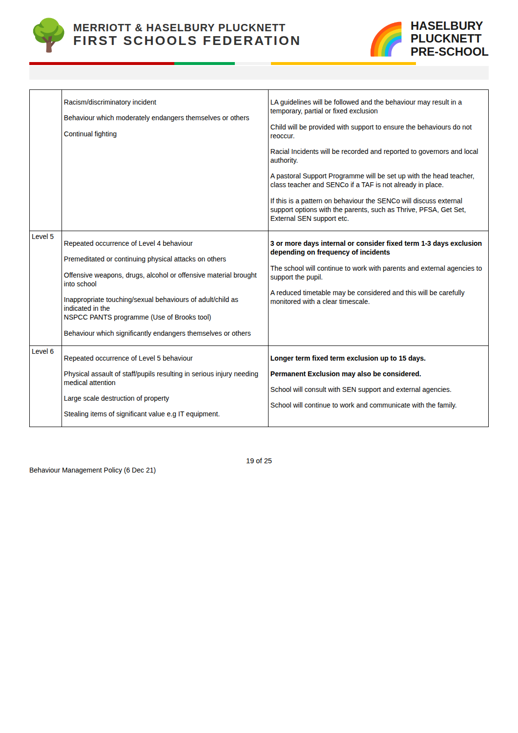🌳
MERRIOTT & HASELBURY PLUCKNETT
FIRST SCHOOLS FEDERATION
🌈
HASELBURY
PLUCKNETT
PRE-SCHOOL
| | Racism/discriminatory incident Behaviour which moderately endangers themselves or others Continual fighting | LA guidelines will be followed and the behaviour may result in a temporary, partial or fixed exclusion Child will be provided with support to ensure the behaviours do not reoccur. Racial Incidents will be recorded and reported to governors and local authority. A pastoral Support Programme will be set up with the head teacher, class teacher and SENCo if a TAF is not already in place. If this is a pattern on behaviour the SENCo will discuss external support options with the parents, such as Thrive, PFSA, Get Set, External SEN support etc. |
| Level 5 | Repeated occurrence of Level 4 behaviour Premeditated or continuing physical attacks on others Offensive weapons, drugs, alcohol or offensive material brought into school Inappropriate touching/sexual behaviours of adult/child as indicated in the NSPCC PANTS programme (Use of Brooks tool) Behaviour which significantly endangers themselves or others | 3 or more days internal or consider fixed term 1-3 days exclusion depending on frequency of incidents The school will continue to work with parents and external agencies to support the pupil. A reduced timetable may be considered and this will be carefully monitored with a clear timescale. |
| Level 6 | Repeated occurrence of Level 5 behaviour Physical assault of staff/pupils resulting in serious injury needing medical attention Large scale destruction of property Stealing items of significant value e.g IT equipment. | Longer term fixed term exclusion up to 15 days. Permanent Exclusion may also be considered. School will consult with SEN support and external agencies. School will continue to work and communicate with the family. |
19 of 25
Behaviour Management Policy (6 Dec 21)